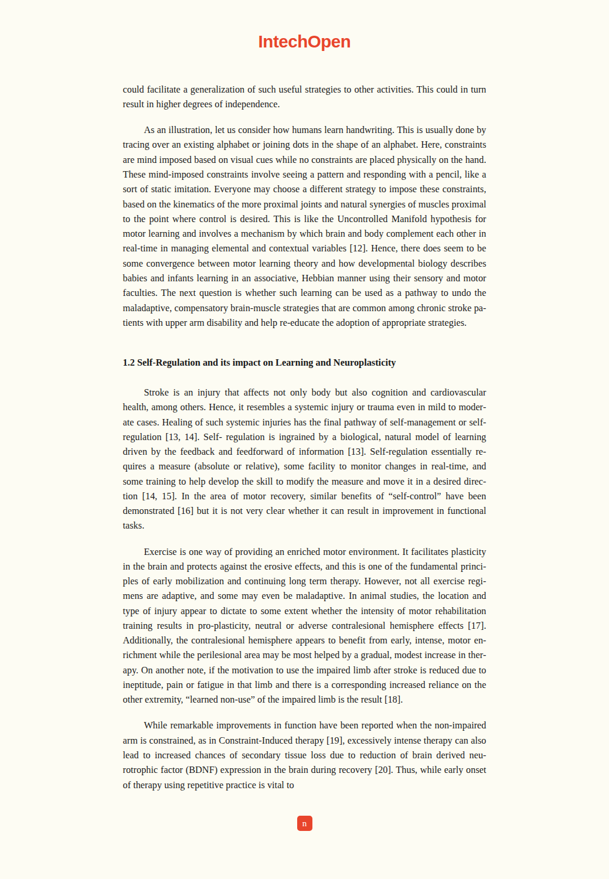Intech Open
could facilitate a generalization of such useful strategies to other activities. This could in turn result in higher degrees of independence.
As an illustration, let us consider how humans learn handwriting. This is usually done by tracing over an existing alphabet or joining dots in the shape of an alphabet. Here, constraints are mind imposed based on visual cues while no constraints are placed physically on the hand. These mind-imposed constraints involve seeing a pattern and responding with a pencil, like a sort of static imitation. Everyone may choose a different strategy to impose these constraints, based on the kinematics of the more proximal joints and natural synergies of muscles proximal to the point where control is desired. This is like the Uncontrolled Manifold hypothesis for motor learning and involves a mechanism by which brain and body complement each other in real-time in managing elemental and contextual variables [12]. Hence, there does seem to be some convergence between motor learning theory and how developmental biology describes babies and infants learning in an associative, Hebbian manner using their sensory and motor faculties. The next question is whether such learning can be used as a pathway to undo the maladaptive, compensatory brain-muscle strategies that are common among chronic stroke patients with upper arm disability and help re-educate the adoption of appropriate strategies.
1.2 Self-Regulation and its impact on Learning and Neuroplasticity
Stroke is an injury that affects not only body but also cognition and cardiovascular health, among others. Hence, it resembles a systemic injury or trauma even in mild to moderate cases. Healing of such systemic injuries has the final pathway of self-management or self-regulation [13, 14]. Self- regulation is ingrained by a biological, natural model of learning driven by the feedback and feedforward of information [13]. Self-regulation essentially requires a measure (absolute or relative), some facility to monitor changes in real-time, and some training to help develop the skill to modify the measure and move it in a desired direction [14, 15]. In the area of motor recovery, similar benefits of “self-control” have been demonstrated [16] but it is not very clear whether it can result in improvement in functional tasks.
Exercise is one way of providing an enriched motor environment. It facilitates plasticity in the brain and protects against the erosive effects, and this is one of the fundamental principles of early mobilization and continuing long term therapy. However, not all exercise regimens are adaptive, and some may even be maladaptive. In animal studies, the location and type of injury appear to dictate to some extent whether the intensity of motor rehabilitation training results in pro-plasticity, neutral or adverse contralesional hemisphere effects [17]. Additionally, the contralesional hemisphere appears to benefit from early, intense, motor enrichment while the perilesional area may be most helped by a gradual, modest increase in therapy. On another note, if the motivation to use the impaired limb after stroke is reduced due to ineptitude, pain or fatigue in that limb and there is a corresponding increased reliance on the other extremity, “learned non-use” of the impaired limb is the result [18].
While remarkable improvements in function have been reported when the non-impaired arm is constrained, as in Constraint-Induced therapy [19], excessively intense therapy can also lead to increased chances of secondary tissue loss due to reduction of brain derived neurotrophic factor (BDNF) expression in the brain during recovery [20]. Thus, while early onset of therapy using repetitive practice is vital to
n